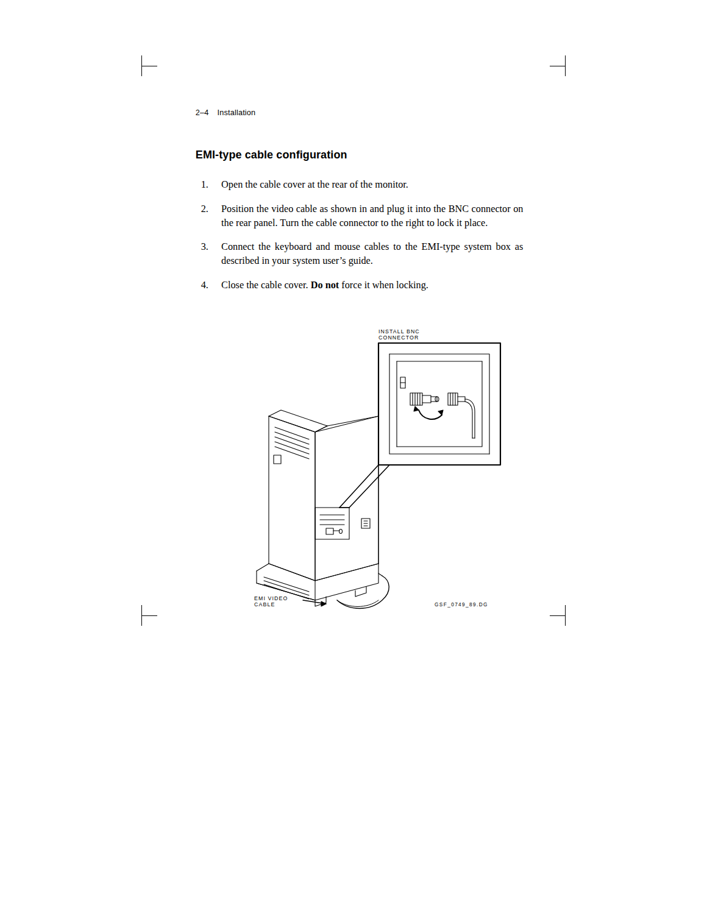2–4 Installation
EMI-type cable configuration
1. Open the cable cover at the rear of the monitor.
2. Position the video cable as shown in and plug it into the BNC connector on the rear panel. Turn the cable connector to the right to lock it place.
3. Connect the keyboard and mouse cables to the EMI-type system box as described in your system user’s guide.
4. Close the cable cover. Do not force it when locking.
INSTALL BNC CONNECTOR EMI VIDEO CABLE GSF_0749_89.DG